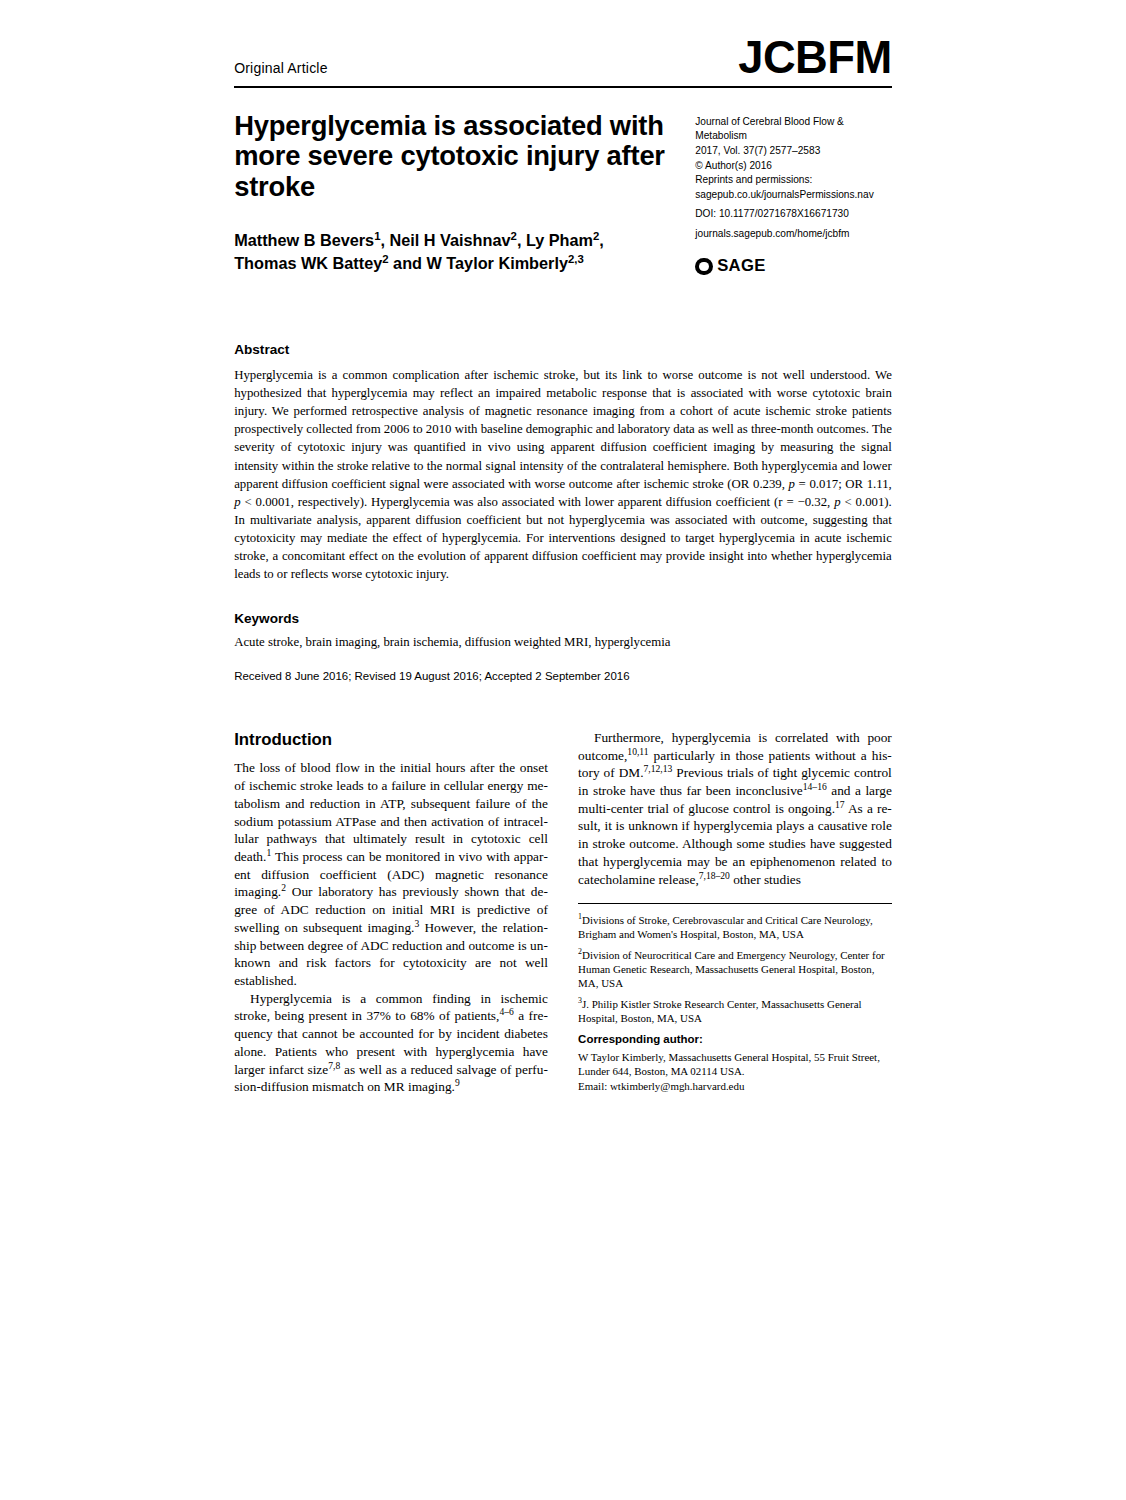Original Article
JCBFM
Hyperglycemia is associated with
more severe cytotoxic injury after stroke
Matthew B Bevers1, Neil H Vaishnav2, Ly Pham2,
Thomas WK Battey2 and W Taylor Kimberly2,3
Journal of Cerebral Blood Flow &
Metabolism
2017, Vol. 37(7) 2577–2583
© Author(s) 2016
Reprints and permissions:
sagepub.co.uk/journalsPermissions.nav
DOI: 10.1177/0271678X16671730
journals.sagepub.com/home/jcbfm
SAGE
Abstract
Hyperglycemia is a common complication after ischemic stroke, but its link to worse outcome is not well understood. We hypothesized that hyperglycemia may reflect an impaired metabolic response that is associated with worse cytotoxic brain injury. We performed retrospective analysis of magnetic resonance imaging from a cohort of acute ischemic stroke patients prospectively collected from 2006 to 2010 with baseline demographic and laboratory data as well as three-month outcomes. The severity of cytotoxic injury was quantified in vivo using apparent diffusion coefficient imaging by measuring the signal intensity within the stroke relative to the normal signal intensity of the contralateral hemisphere. Both hyperglycemia and lower apparent diffusion coefficient signal were associated with worse outcome after ischemic stroke (OR 0.239, p = 0.017; OR 1.11, p < 0.0001, respectively). Hyperglycemia was also associated with lower apparent diffusion coefficient (r = −0.32, p < 0.001). In multivariate analysis, apparent diffusion coefficient but not hyperglycemia was associated with outcome, suggesting that cytotoxicity may mediate the effect of hyperglycemia. For interventions designed to target hyperglycemia in acute ischemic stroke, a concomitant effect on the evolution of apparent diffusion coefficient may provide insight into whether hyperglycemia leads to or reflects worse cytotoxic injury.
Keywords
Acute stroke, brain imaging, brain ischemia, diffusion weighted MRI, hyperglycemia
Received 8 June 2016; Revised 19 August 2016; Accepted 2 September 2016
Introduction
The loss of blood flow in the initial hours after the onset of ischemic stroke leads to a failure in cellular energy metabolism and reduction in ATP, subsequent failure of the sodium potassium ATPase and then activation of intracellular pathways that ultimately result in cytotoxic cell death.1 This process can be monitored in vivo with apparent diffusion coefficient (ADC) magnetic resonance imaging.2 Our laboratory has previously shown that degree of ADC reduction on initial MRI is predictive of swelling on subsequent imaging.3 However, the relationship between degree of ADC reduction and outcome is unknown and risk factors for cytotoxicity are not well established.
Hyperglycemia is a common finding in ischemic stroke, being present in 37% to 68% of patients,4–6 a frequency that cannot be accounted for by incident diabetes alone. Patients who present with hyperglycemia have larger infarct size7,8 as well as a reduced salvage of perfusion-diffusion mismatch on MR imaging.9
Furthermore, hyperglycemia is correlated with poor outcome,10,11 particularly in those patients without a history of DM.7,12,13 Previous trials of tight glycemic control in stroke have thus far been inconclusive14–16 and a large multi-center trial of glucose control is ongoing.17 As a result, it is unknown if hyperglycemia plays a causative role in stroke outcome. Although some studies have suggested that hyperglycemia may be an epiphenomenon related to catecholamine release,7,18–20 other studies
1Divisions of Stroke, Cerebrovascular and Critical Care Neurology, Brigham and Women's Hospital, Boston, MA, USA
2Division of Neurocritical Care and Emergency Neurology, Center for Human Genetic Research, Massachusetts General Hospital, Boston, MA, USA
3J. Philip Kistler Stroke Research Center, Massachusetts General Hospital, Boston, MA, USA
Corresponding author:
W Taylor Kimberly, Massachusetts General Hospital, 55 Fruit Street, Lunder 644, Boston, MA 02114 USA.
Email: wtkimberly@mgh.harvard.edu